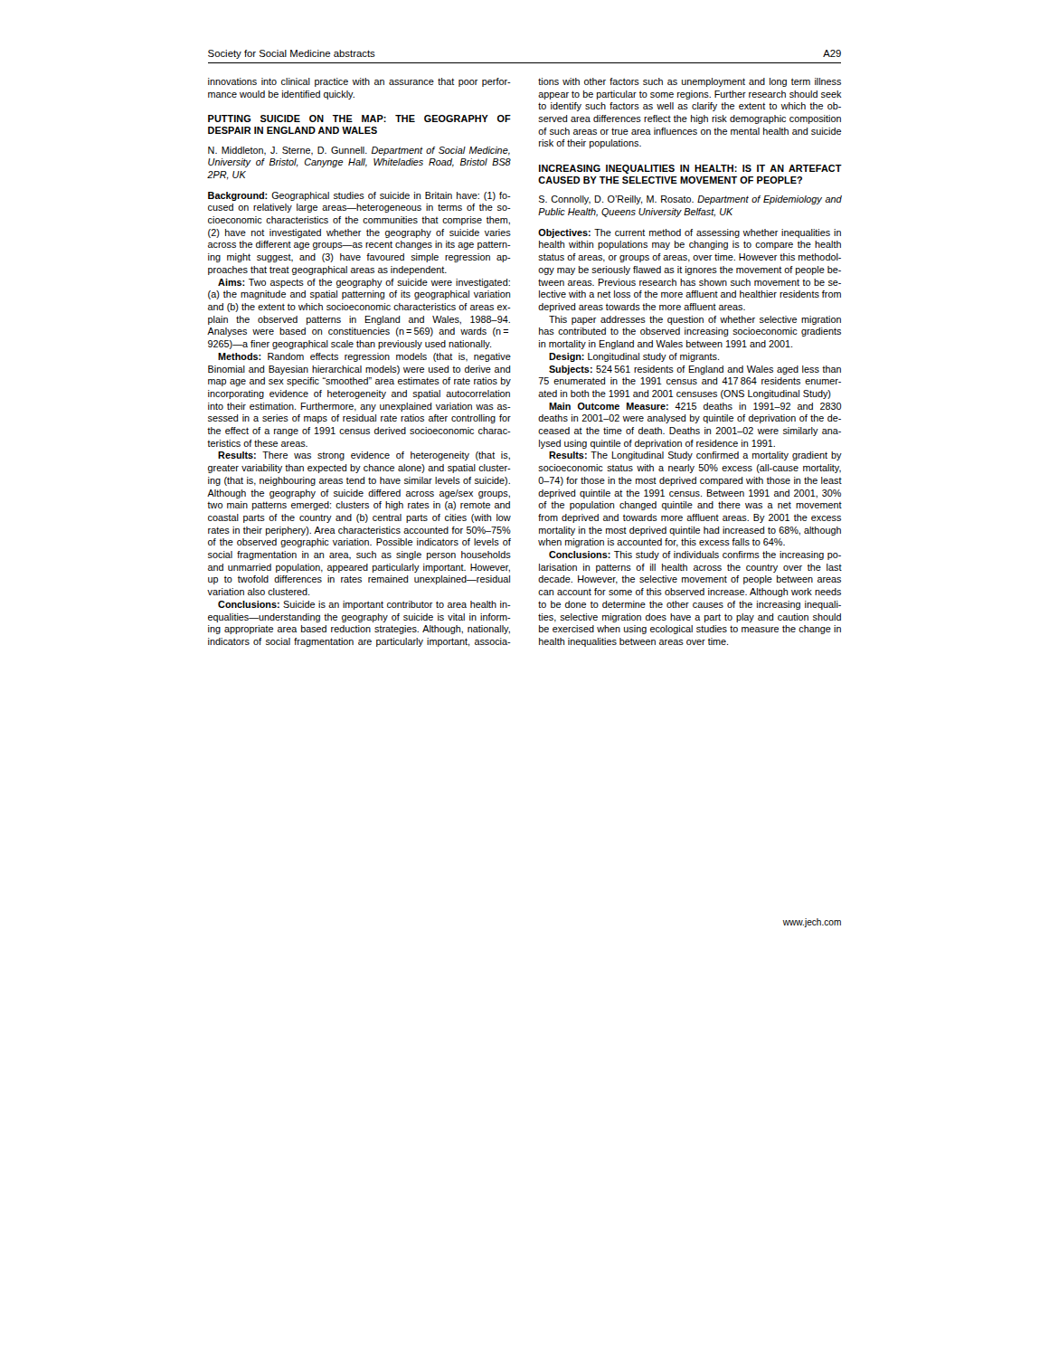Society for Social Medicine abstracts
A29
innovations into clinical practice with an assurance that poor performance would be identified quickly.
Putting suicide on the map: the geography of despair in England and Wales
N. Middleton, J. Sterne, D. Gunnell. Department of Social Medicine, University of Bristol, Canynge Hall, Whiteladies Road, Bristol BS8 2PR, UK
Background: Geographical studies of suicide in Britain have: (1) focused on relatively large areas—heterogeneous in terms of the socioeconomic characteristics of the communities that comprise them, (2) have not investigated whether the geography of suicide varies across the different age groups—as recent changes in its age patterning might suggest, and (3) have favoured simple regression approaches that treat geographical areas as independent.
Aims: Two aspects of the geography of suicide were investigated: (a) the magnitude and spatial patterning of its geographical variation and (b) the extent to which socioeconomic characteristics of areas explain the observed patterns in England and Wales, 1988–94. Analyses were based on constituencies (n = 569) and wards (n = 9265)—a finer geographical scale than previously used nationally.
Methods: Random effects regression models (that is, negative Binomial and Bayesian hierarchical models) were used to derive and map age and sex specific “smoothed” area estimates of rate ratios by incorporating evidence of heterogeneity and spatial autocorrelation into their estimation. Furthermore, any unexplained variation was assessed in a series of maps of residual rate ratios after controlling for the effect of a range of 1991 census derived socioeconomic characteristics of these areas.
Results: There was strong evidence of heterogeneity (that is, greater variability than expected by chance alone) and spatial clustering (that is, neighbouring areas tend to have similar levels of suicide). Although the geography of suicide differed across age/sex groups, two main patterns emerged: clusters of high rates in (a) remote and coastal parts of the country and (b) central parts of cities (with low rates in their periphery). Area characteristics accounted for 50%–75% of the observed geographic variation. Possible indicators of levels of social fragmentation in an area, such as single person households and unmarried population, appeared particularly important. However, up to twofold differences in rates remained unexplained—residual variation also clustered.
Conclusions: Suicide is an important contributor to area health inequalities—understanding the geography of suicide is vital in informing appropriate area based reduction strategies. Although, nationally, indicators of social fragmentation are particularly important, associations with other factors such as unemployment and long term illness appear to be particular to some regions. Further research should seek to identify such factors as well as clarify the extent to which the observed area differences reflect the high risk demographic composition of such areas or true area influences on the mental health and suicide risk of their populations.
Increasing inequalities in health: is it an artefact caused by the selective movement of people?
S. Connolly, D. O’Reilly, M. Rosato. Department of Epidemiology and Public Health, Queens University Belfast, UK
Objectives: The current method of assessing whether inequalities in health within populations may be changing is to compare the health status of areas, or groups of areas, over time. However this methodology may be seriously flawed as it ignores the movement of people between areas. Previous research has shown such movement to be selective with a net loss of the more affluent and healthier residents from deprived areas towards the more affluent areas.
This paper addresses the question of whether selective migration has contributed to the observed increasing socioeconomic gradients in mortality in England and Wales between 1991 and 2001.
Design: Longitudinal study of migrants.
Subjects: 524 561 residents of England and Wales aged less than 75 enumerated in the 1991 census and 417 864 residents enumerated in both the 1991 and 2001 censuses (ONS Longitudinal Study)
Main Outcome Measure: 4215 deaths in 1991–92 and 2830 deaths in 2001–02 were analysed by quintile of deprivation of the deceased at the time of death. Deaths in 2001–02 were similarly analysed using quintile of deprivation of residence in 1991.
Results: The Longitudinal Study confirmed a mortality gradient by socioeconomic status with a nearly 50% excess (all-cause mortality, 0–74) for those in the most deprived compared with those in the least deprived quintile at the 1991 census. Between 1991 and 2001, 30% of the population changed quintile and there was a net movement from deprived and towards more affluent areas. By 2001 the excess mortality in the most deprived quintile had increased to 68%, although when migration is accounted for, this excess falls to 64%.
Conclusions: This study of individuals confirms the increasing polarisation in patterns of ill health across the country over the last decade. However, the selective movement of people between areas can account for some of this observed increase. Although work needs to be done to determine the other causes of the increasing inequalities, selective migration does have a part to play and caution should be exercised when using ecological studies to measure the change in health inequalities between areas over time.
www.jech.com